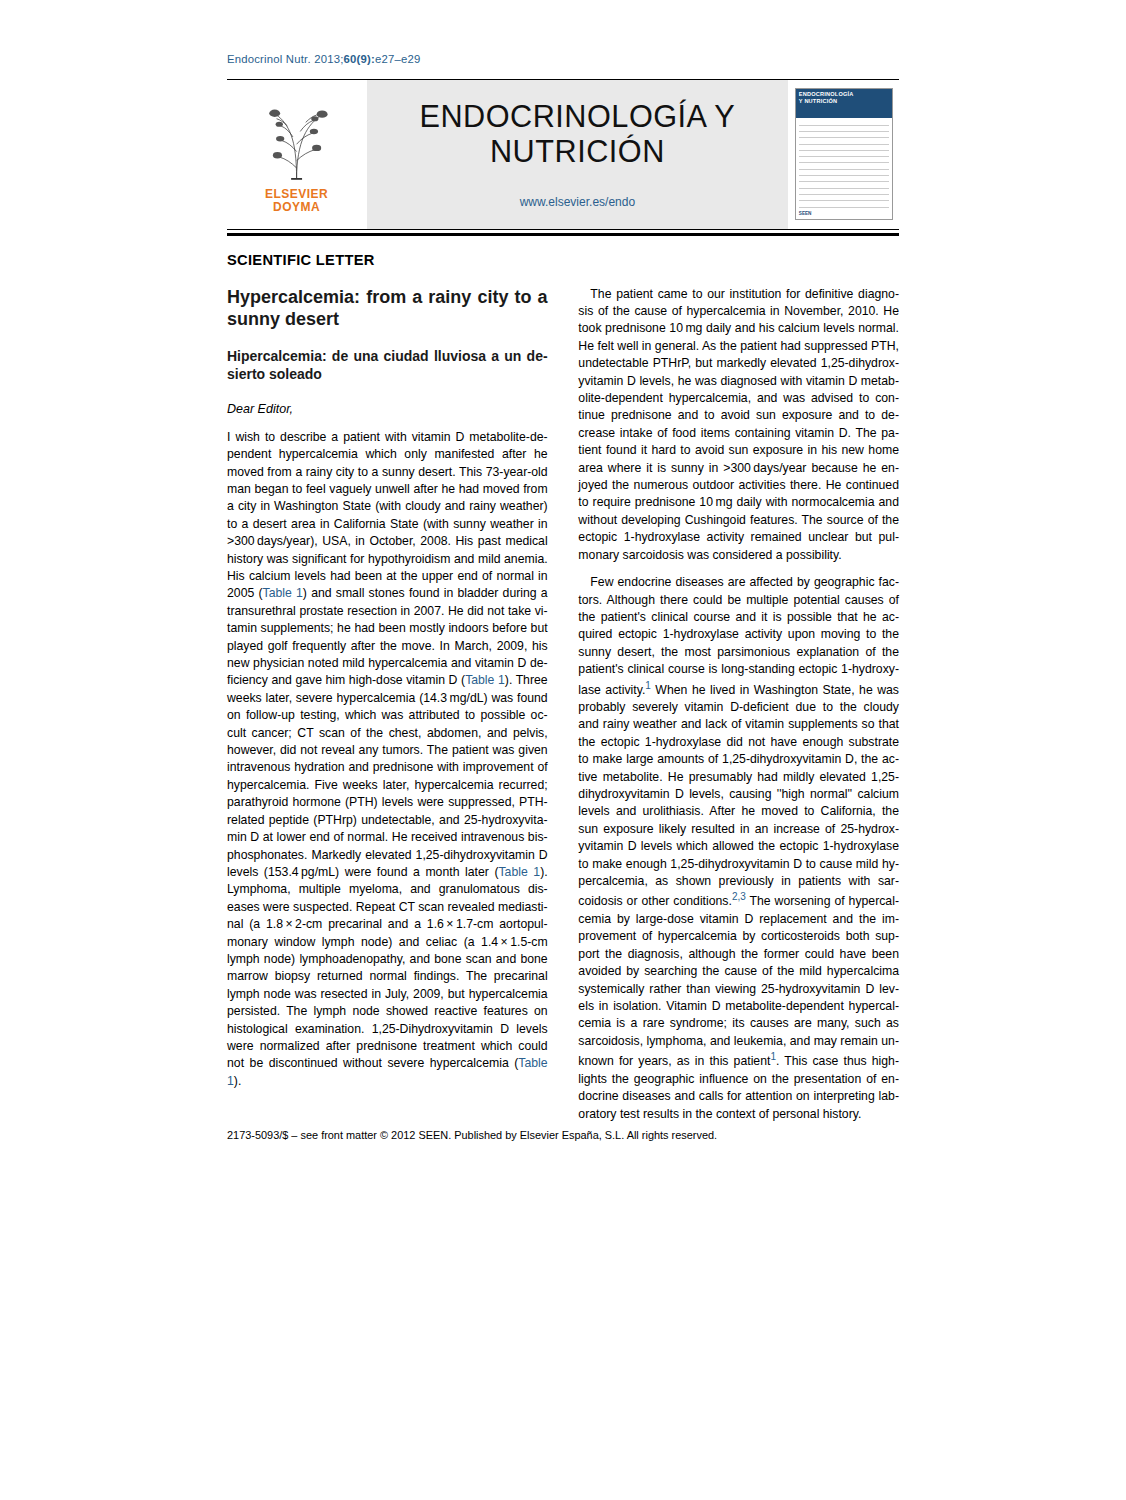Endocrinol Nutr. 2013;60(9): e27–e29
ELSEVIER
DOYMA
ENDOCRINOLOGÍA Y NUTRICIÓN
www.elsevier.es/endo
ENDOCRINOLOGÍA
Y NUTRICIÓN
SEEN
SCIENTIFIC LETTER
Hypercalcemia: from a rainy city to a sunny desert
Hipercalcemia: de una ciudad lluviosa a un desierto soleado
Dear Editor,
I wish to describe a patient with vitamin D metabolite-dependent hypercalcemia which only manifested after he moved from a rainy city to a sunny desert. This 73-year-old man began to feel vaguely unwell after he had moved from a city in Washington State (with cloudy and rainy weather) to a desert area in California State (with sunny weather in >300 days/year), USA, in October, 2008. His past medical history was significant for hypothyroidism and mild anemia. His calcium levels had been at the upper end of normal in 2005 (Table 1) and small stones found in bladder during a transurethral prostate resection in 2007. He did not take vitamin supplements; he had been mostly indoors before but played golf frequently after the move. In March, 2009, his new physician noted mild hypercalcemia and vitamin D deficiency and gave him high-dose vitamin D (Table 1). Three weeks later, severe hypercalcemia (14.3 mg/dL) was found on follow-up testing, which was attributed to possible occult cancer; CT scan of the chest, abdomen, and pelvis, however, did not reveal any tumors. The patient was given intravenous hydration and prednisone with improvement of hypercalcemia. Five weeks later, hypercalcemia recurred; parathyroid hormone (PTH) levels were suppressed, PTH-related peptide (PTHrp) undetectable, and 25-hydroxyvitamin D at lower end of normal. He received intravenous bisphosphonates. Markedly elevated 1,25-dihydroxyvitamin D levels (153.4 pg/mL) were found a month later (Table 1). Lymphoma, multiple myeloma, and granulomatous diseases were suspected. Repeat CT scan revealed mediastinal (a 1.8 × 2-cm precarinal and a 1.6 × 1.7-cm aortopulmonary window lymph node) and celiac (a 1.4 × 1.5-cm lymph node) lymphoadenopathy, and bone scan and bone marrow biopsy returned normal findings. The precarinal lymph node was resected in July, 2009, but hypercalcemia persisted. The lymph node showed reactive features on histological examination. 1,25-Dihydroxyvitamin D levels were normalized after prednisone treatment which could not be discontinued without severe hypercalcemia (Table 1).
The patient came to our institution for definitive diagnosis of the cause of hypercalcemia in November, 2010. He took prednisone 10 mg daily and his calcium levels normal. He felt well in general. As the patient had suppressed PTH, undetectable PTHrP, but markedly elevated 1,25-dihydroxyvitamin D levels, he was diagnosed with vitamin D metabolite-dependent hypercalcemia, and was advised to continue prednisone and to avoid sun exposure and to decrease intake of food items containing vitamin D. The patient found it hard to avoid sun exposure in his new home area where it is sunny in >300 days/year because he enjoyed the numerous outdoor activities there. He continued to require prednisone 10 mg daily with normocalcemia and without developing Cushingoid features. The source of the ectopic 1-hydroxylase activity remained unclear but pulmonary sarcoidosis was considered a possibility.
Few endocrine diseases are affected by geographic factors. Although there could be multiple potential causes of the patient's clinical course and it is possible that he acquired ectopic 1-hydroxylase activity upon moving to the sunny desert, the most parsimonious explanation of the patient's clinical course is long-standing ectopic 1-hydroxylase activity.1 When he lived in Washington State, he was probably severely vitamin D-deficient due to the cloudy and rainy weather and lack of vitamin supplements so that the ectopic 1-hydroxylase did not have enough substrate to make large amounts of 1,25-dihydroxyvitamin D, the active metabolite. He presumably had mildly elevated 1,25-dihydroxyvitamin D levels, causing ''high normal'' calcium levels and urolithiasis. After he moved to California, the sun exposure likely resulted in an increase of 25-hydroxyvitamin D levels which allowed the ectopic 1-hydroxylase to make enough 1,25-dihydroxyvitamin D to cause mild hypercalcemia, as shown previously in patients with sarcoidosis or other conditions.2,3 The worsening of hypercalcemia by large-dose vitamin D replacement and the improvement of hypercalcemia by corticosteroids both support the diagnosis, although the former could have been avoided by searching the cause of the mild hypercalcima systemically rather than viewing 25-hydroxyvitamin D levels in isolation. Vitamin D metabolite-dependent hypercalcemia is a rare syndrome; its causes are many, such as sarcoidosis, lymphoma, and leukemia, and may remain unknown for years, as in this patient1. This case thus highlights the geographic influence on the presentation of endocrine diseases and calls for attention on interpreting laboratory test results in the context of personal history.
2173-5093/$ – see front matter © 2012 SEEN. Published by Elsevier España, S.L. All rights reserved.